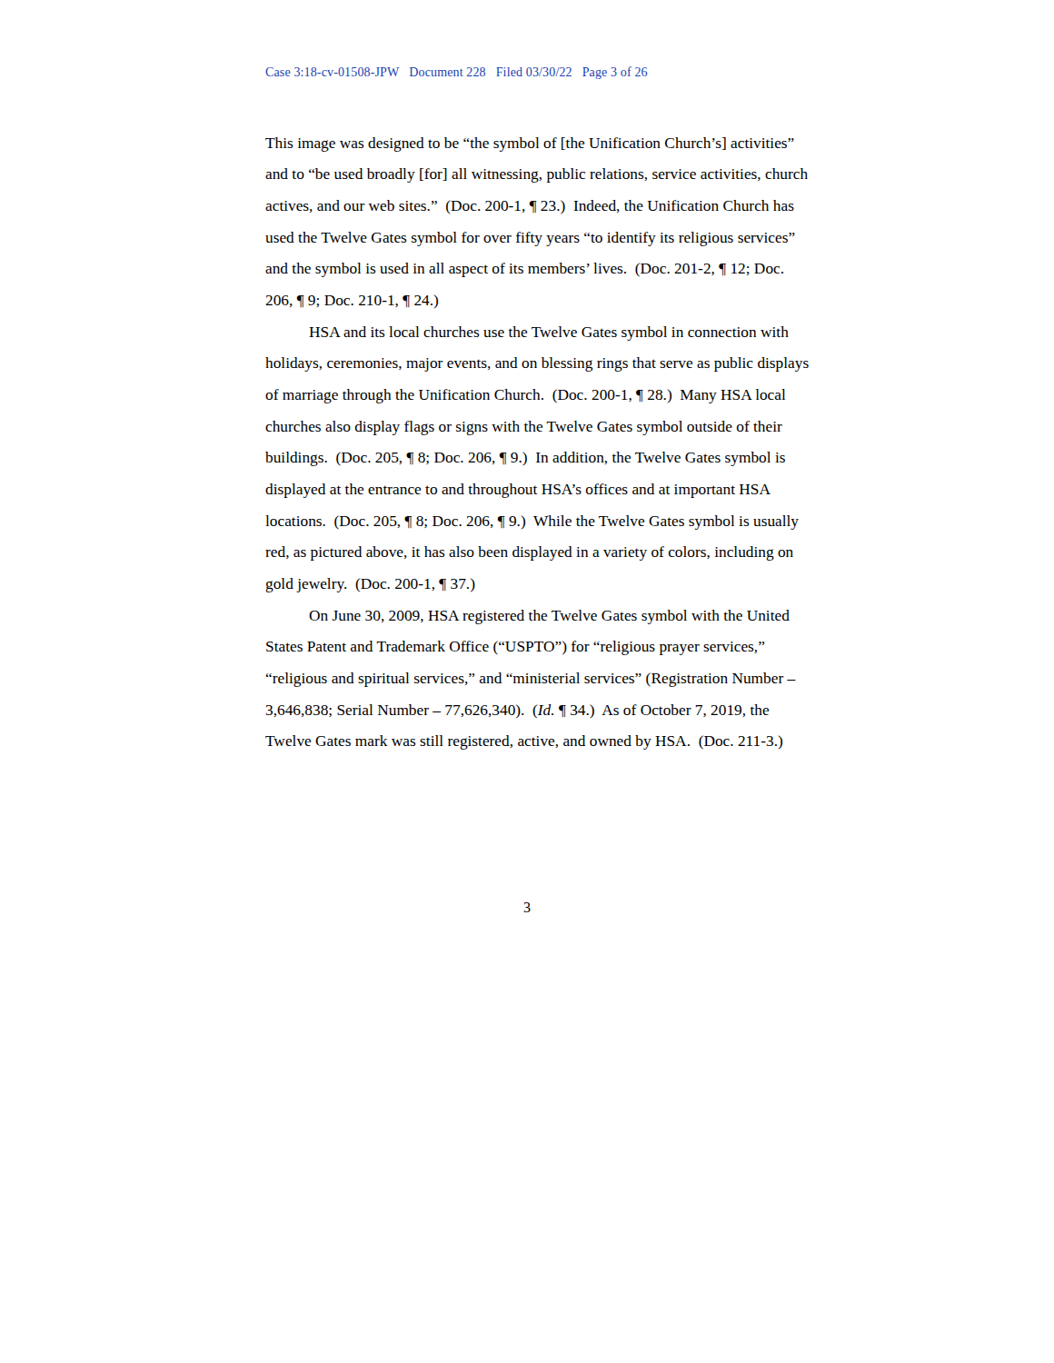Case 3:18-cv-01508-JPW Document 228 Filed 03/30/22 Page 3 of 26
This image was designed to be “the symbol of [the Unification Church’s] activities” and to “be used broadly [for] all witnessing, public relations, service activities, church actives, and our web sites.” (Doc. 200-1, ¶ 23.) Indeed, the Unification Church has used the Twelve Gates symbol for over fifty years “to identify its religious services” and the symbol is used in all aspect of its members’ lives. (Doc. 201-2, ¶ 12; Doc. 206, ¶ 9; Doc. 210-1, ¶ 24.)
HSA and its local churches use the Twelve Gates symbol in connection with holidays, ceremonies, major events, and on blessing rings that serve as public displays of marriage through the Unification Church. (Doc. 200-1, ¶ 28.) Many HSA local churches also display flags or signs with the Twelve Gates symbol outside of their buildings. (Doc. 205, ¶ 8; Doc. 206, ¶ 9.) In addition, the Twelve Gates symbol is displayed at the entrance to and throughout HSA’s offices and at important HSA locations. (Doc. 205, ¶ 8; Doc. 206, ¶ 9.) While the Twelve Gates symbol is usually red, as pictured above, it has also been displayed in a variety of colors, including on gold jewelry. (Doc. 200-1, ¶ 37.)
On June 30, 2009, HSA registered the Twelve Gates symbol with the United States Patent and Trademark Office (“USPTO”) for “religious prayer services,” “religious and spiritual services,” and “ministerial services” (Registration Number – 3,646,838; Serial Number – 77,626,340). (Id. ¶ 34.) As of October 7, 2019, the Twelve Gates mark was still registered, active, and owned by HSA. (Doc. 211-3.)
3